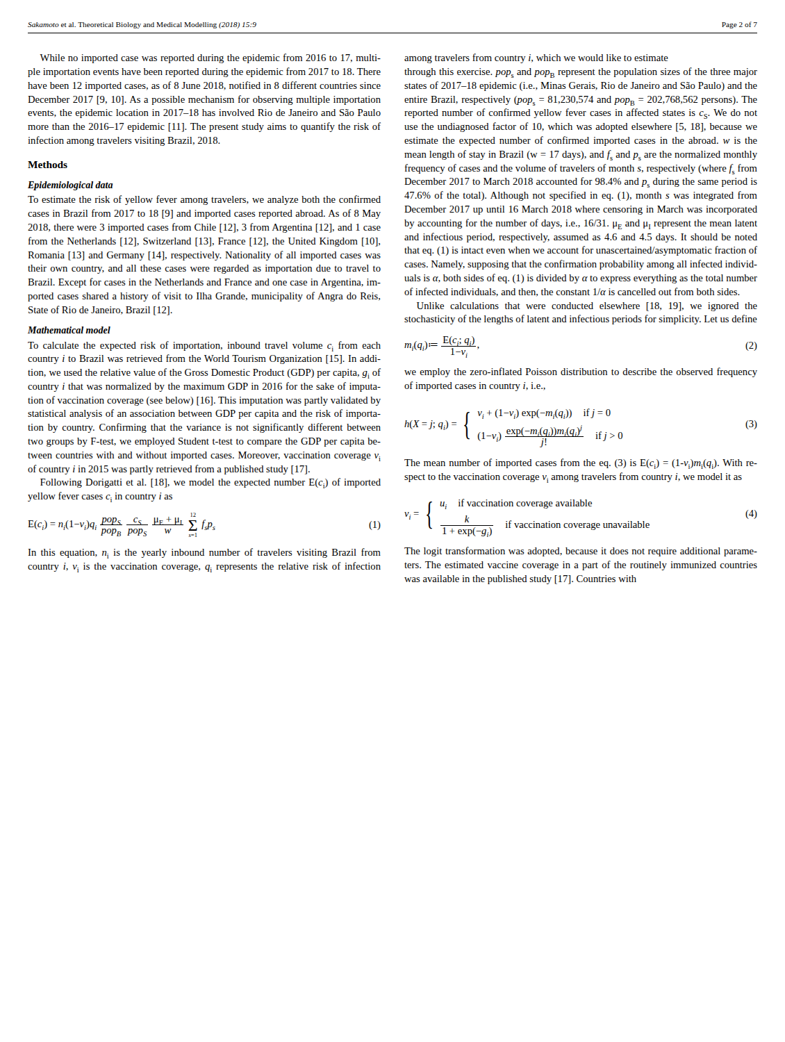Sakamoto et al. Theoretical Biology and Medical Modelling (2018) 15:9
Page 2 of 7
While no imported case was reported during the epidemic from 2016 to 17, multiple importation events have been reported during the epidemic from 2017 to 18. There have been 12 imported cases, as of 8 June 2018, notified in 8 different countries since December 2017 [9, 10]. As a possible mechanism for observing multiple importation events, the epidemic location in 2017–18 has involved Rio de Janeiro and São Paulo more than the 2016–17 epidemic [11]. The present study aims to quantify the risk of infection among travelers visiting Brazil, 2018.
Methods
Epidemiological data
To estimate the risk of yellow fever among travelers, we analyze both the confirmed cases in Brazil from 2017 to 18 [9] and imported cases reported abroad. As of 8 May 2018, there were 3 imported cases from Chile [12], 3 from Argentina [12], and 1 case from the Netherlands [12], Switzerland [13], France [12], the United Kingdom [10], Romania [13] and Germany [14], respectively. Nationality of all imported cases was their own country, and all these cases were regarded as importation due to travel to Brazil. Except for cases in the Netherlands and France and one case in Argentina, imported cases shared a history of visit to Ilha Grande, municipality of Angra do Reis, State of Rio de Janeiro, Brazil [12].
Mathematical model
To calculate the expected risk of importation, inbound travel volume ci from each country i to Brazil was retrieved from the World Tourism Organization [15]. In addition, we used the relative value of the Gross Domestic Product (GDP) per capita, gi of country i that was normalized by the maximum GDP in 2016 for the sake of imputation of vaccination coverage (see below) [16]. This imputation was partly validated by statistical analysis of an association between GDP per capita and the risk of importation by country. Confirming that the variance is not significantly different between two groups by F-test, we employed Student t-test to compare the GDP per capita between countries with and without imported cases. Moreover, vaccination coverage vi of country i in 2015 was partly retrieved from a published study [17].
Following Dorigatti et al. [18], we model the expected number E(ci) of imported yellow fever cases ci in country i as
E(ci) = ni(1−vi)qi popS popB cS popS μE + μI w 12 Σs=1 fsps
(1)
In this equation, ni is the yearly inbound number of travelers visiting Brazil from country i, vi is the vaccination coverage, qi represents the relative risk of infection among travelers from country i, which we would like to estimate
through this exercise. pops and popB represent the population sizes of the three major states of 2017–18 epidemic (i.e., Minas Gerais, Rio de Janeiro and São Paulo) and the entire Brazil, respectively (pops = 81,230,574 and popB = 202,768,562 persons). The reported number of confirmed yellow fever cases in affected states is cS. We do not use the undiagnosed factor of 10, which was adopted elsewhere [5, 18], because we estimate the expected number of confirmed imported cases in the abroad. w is the mean length of stay in Brazil (w = 17 days), and fs and ps are the normalized monthly frequency of cases and the volume of travelers of month s, respectively (where fs from December 2017 to March 2018 accounted for 98.4% and ps during the same period is 47.6% of the total). Although not specified in eq. (1), month s was integrated from December 2017 up until 16 March 2018 where censoring in March was incorporated by accounting for the number of days, i.e., 16/31. μE and μI represent the mean latent and infectious period, respectively, assumed as 4.6 and 4.5 days. It should be noted that eq. (1) is intact even when we account for unascertained/asymptomatic fraction of cases. Namely, supposing that the confirmation probability among all infected individuals is α, both sides of eq. (1) is divided by α to express everything as the total number of infected individuals, and then, the constant 1/α is cancelled out from both sides.
Unlike calculations that were conducted elsewhere [18, 19], we ignored the stochasticity of the lengths of latent and infectious periods for simplicity. Let us define
mi(qi)≔ E(ci; qi) 1−vi,
(2)
we employ the zero-inflated Poisson distribution to describe the observed frequency of imported cases in country i, i.e.,
h(X = j; qi) = { vi + (1−vi) exp(−mi(qi)) if j = 0 (1−vi) exp(−mi(qi))mi(qi)j j! if j > 0
(3)
The mean number of imported cases from the eq. (3) is E(ci) = (1-vi)mi(qi). With respect to the vaccination coverage vi among travelers from country i, we model it as
vi = { ui if vaccination coverage available k 1 + exp(−gi) if vaccination coverage unavailable
(4)
The logit transformation was adopted, because it does not require additional parameters. The estimated vaccine coverage in a part of the routinely immunized countries was available in the published study [17]. Countries with